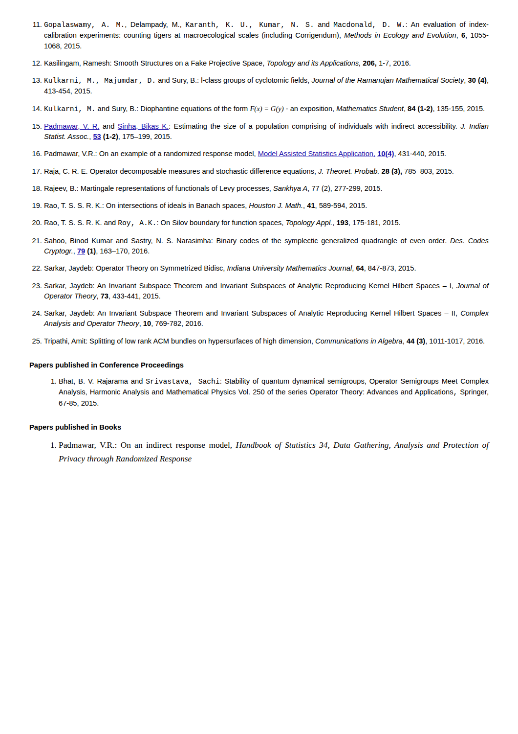Gopalaswamy, A. M., Delampady, M., Karanth, K. U., Kumar, N. S. and Macdonald, D. W.: An evaluation of index-calibration experiments: counting tigers at macroecological scales (including Corrigendum), Methods in Ecology and Evolution, 6, 1055-1068, 2015.
Kasilingam, Ramesh: Smooth Structures on a Fake Projective Space, Topology and its Applications, 206, 1-7, 2016.
Kulkarni, M., Majumdar, D. and Sury, B.: l-class groups of cyclotomic fields, Journal of the Ramanujan Mathematical Society, 30 (4), 413-454, 2015.
Kulkarni, M. and Sury, B.: Diophantine equations of the form F(x) = G(y) - an exposition, Mathematics Student, 84 (1-2), 135-155, 2015.
Padmawar, V. R. and Sinha, Bikas K.: Estimating the size of a population comprising of individuals with indirect accessibility. J. Indian Statist. Assoc., 53 (1-2), 175–199, 2015.
Padmawar, V.R.: On an example of a randomized response model, Model Assisted Statistics Application, 10(4), 431-440, 2015.
Raja, C. R. E. Operator decomposable measures and stochastic difference equations, J. Theoret. Probab. 28 (3), 785–803, 2015.
Rajeev, B.: Martingale representations of functionals of Levy processes, Sankhya A, 77 (2), 277-299, 2015.
Rao, T. S. S. R. K.: On intersections of ideals in Banach spaces, Houston J. Math., 41, 589-594, 2015.
Rao, T. S. S. R. K. and Roy, A.K.: On Silov boundary for function spaces, Topology Appl., 193, 175-181, 2015.
Sahoo, Binod Kumar and Sastry, N. S. Narasimha: Binary codes of the symplectic generalized quadrangle of even order. Des. Codes Cryptogr., 79 (1), 163–170, 2016.
Sarkar, Jaydeb: Operator Theory on Symmetrized Bidisc, Indiana University Mathematics Journal, 64, 847-873, 2015.
Sarkar, Jaydeb: An Invariant Subspace Theorem and Invariant Subspaces of Analytic Reproducing Kernel Hilbert Spaces – I, Journal of Operator Theory, 73, 433-441, 2015.
Sarkar, Jaydeb: An Invariant Subspace Theorem and Invariant Subspaces of Analytic Reproducing Kernel Hilbert Spaces – II, Complex Analysis and Operator Theory, 10, 769-782, 2016.
Tripathi, Amit: Splitting of low rank ACM bundles on hypersurfaces of high dimension, Communications in Algebra, 44 (3), 1011-1017, 2016.
Papers published in Conference Proceedings
Bhat, B. V. Rajarama and Srivastava, Sachi: Stability of quantum dynamical semigroups, Operator Semigroups Meet Complex Analysis, Harmonic Analysis and Mathematical Physics Vol. 250 of the series Operator Theory: Advances and Applications, Springer, 67-85, 2015.
Papers published in Books
Padmawar, V.R.: On an indirect response model, Handbook of Statistics 34, Data Gathering, Analysis and Protection of Privacy through Randomized Response